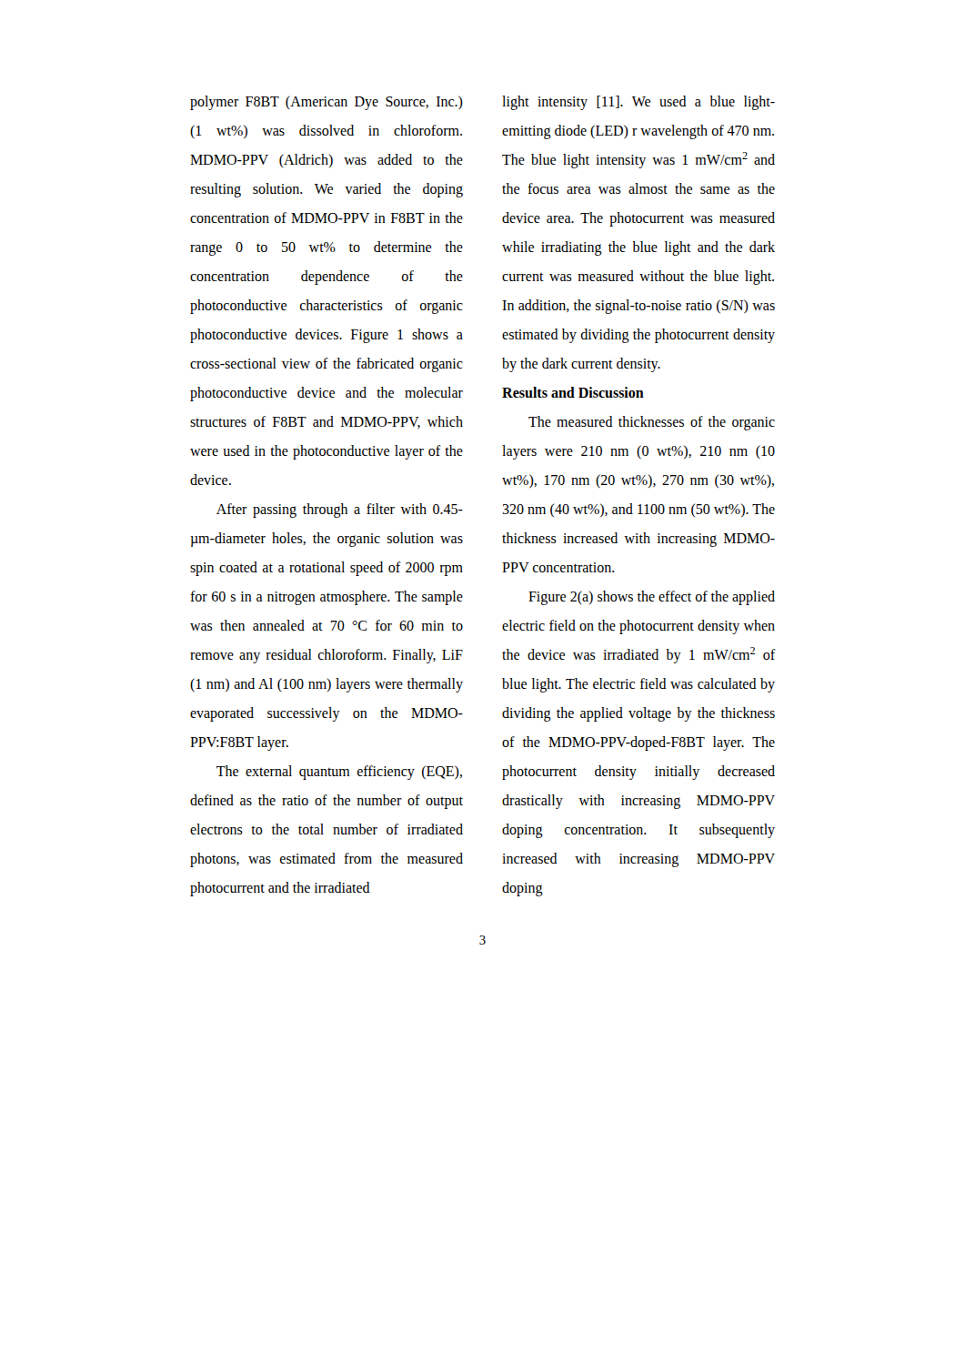polymer F8BT (American Dye Source, Inc.) (1 wt%) was dissolved in chloroform. MDMO-PPV (Aldrich) was added to the resulting solution. We varied the doping concentration of MDMO-PPV in F8BT in the range 0 to 50 wt% to determine the concentration dependence of the photoconductive characteristics of organic photoconductive devices. Figure 1 shows a cross-sectional view of the fabricated organic photoconductive device and the molecular structures of F8BT and MDMO-PPV, which were used in the photoconductive layer of the device.
After passing through a filter with 0.45-µm-diameter holes, the organic solution was spin coated at a rotational speed of 2000 rpm for 60 s in a nitrogen atmosphere. The sample was then annealed at 70 °C for 60 min to remove any residual chloroform. Finally, LiF (1 nm) and Al (100 nm) layers were thermally evaporated successively on the MDMO-PPV:F8BT layer.
The external quantum efficiency (EQE), defined as the ratio of the number of output electrons to the total number of irradiated photons, was estimated from the measured photocurrent and the irradiated
light intensity [11]. We used a blue light-emitting diode (LED) r wavelength of 470 nm. The blue light intensity was 1 mW/cm2 and the focus area was almost the same as the device area. The photocurrent was measured while irradiating the blue light and the dark current was measured without the blue light. In addition, the signal-to-noise ratio (S/N) was estimated by dividing the photocurrent density by the dark current density.
Results and Discussion
The measured thicknesses of the organic layers were 210 nm (0 wt%), 210 nm (10 wt%), 170 nm (20 wt%), 270 nm (30 wt%), 320 nm (40 wt%), and 1100 nm (50 wt%). The thickness increased with increasing MDMO-PPV concentration.
Figure 2(a) shows the effect of the applied electric field on the photocurrent density when the device was irradiated by 1 mW/cm2 of blue light. The electric field was calculated by dividing the applied voltage by the thickness of the MDMO-PPV-doped-F8BT layer. The photocurrent density initially decreased drastically with increasing MDMO-PPV doping concentration. It subsequently increased with increasing MDMO-PPV doping
3